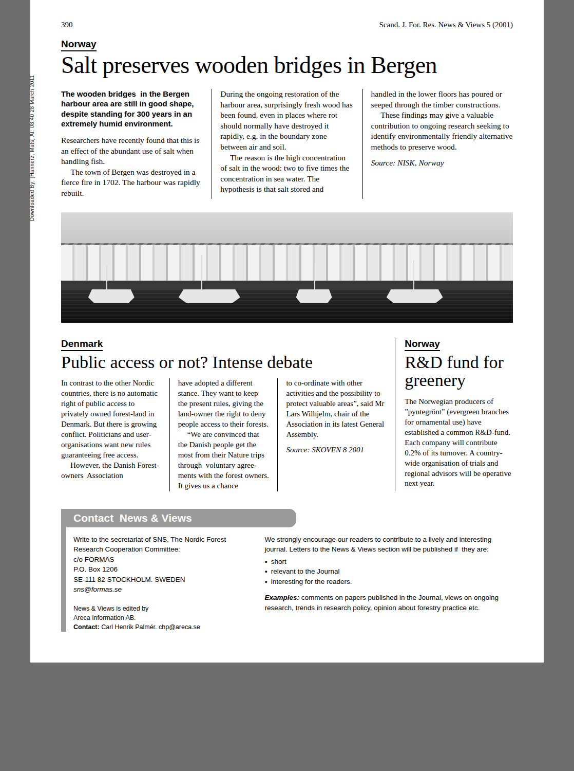Downloaded By: [Hannerz, Mats] At: 08:40 28 March 2011
390 Scand. J. For. Res. News & Views 5 (2001)
Norway
Salt preserves wooden bridges in Bergen
The wooden bridges in the Bergen harbour area are still in good shape, despite standing for 300 years in an extremely humid environment.
Researchers have recently found that this is an effect of the abundant use of salt when handling fish.
The town of Bergen was destroyed in a fierce fire in 1702. The harbour was rapidly rebuilt.
During the ongoing restoration of the harbour area, surprisingly fresh wood has been found, even in places where rot should normally have destroyed it rapidly, e.g. in the boundary zone between air and soil.
The reason is the high concentration of salt in the wood: two to five times the concentration in sea water. The hypothesis is that salt stored and
handled in the lower floors has poured or seeped through the timber constructions.
These findings may give a valuable contribution to ongoing research seeking to identify environmentally friendly alternative methods to preserve wood.
Source: NISK, Norway
Denmark
Public access or not? Intense debate
In contrast to the other Nordic countries, there is no automatic right of public access to privately owned forest-land in Denmark. But there is growing conflict. Politicians and user-organisations want new rules guaranteeing free access.
However, the Danish Forest-owners Association
have adopted a different stance. They want to keep the present rules, giving the land-owner the right to deny people access to their forests.
“We are convinced that the Danish people get the most from their Nature trips through voluntary agree-ments with the forest owners. It gives us a chance
to co-ordinate with other activities and the possibility to protect valuable areas”, said Mr Lars Wilhjelm, chair of the Association in its latest General Assembly.
Source: SKOVEN 8 2001
Norway
R&D fund for greenery
The Norwegian producers of ”pyntegrönt” (evergreen branches for ornamental use) have established a common R&D-fund. Each company will contribute 0.2% of its turnover. A country-wide organisation of trials and regional advisors will be operative next year.
Contact News & Views
Write to the secretariat of SNS, The Nordic Forest Research Cooperation Committee:
c/o FORMAS
P.O. Box 1206
SE-111 82 STOCKHOLM. SWEDEN
sns@formas.se
News & Views is edited by
Areca Information AB.
Contact: Carl Henrik Palmér. chp@areca.se
We strongly encourage our readers to contribute to a lively and interesting journal. Letters to the News & Views section will be published if they are:
short
relevant to the Journal
interesting for the readers.
Examples: comments on papers published in the Journal, views on ongoing research, trends in research policy, opinion about forestry practice etc.